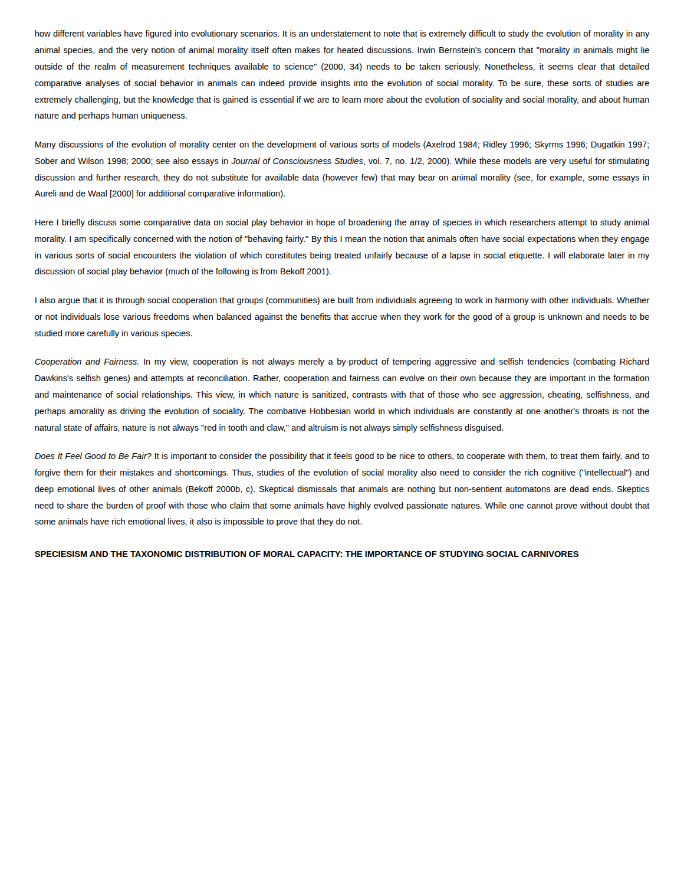how different variables have figured into evolutionary scenarios. It is an understatement to note that is extremely difficult to study the evolution of morality in any animal species, and the very notion of animal morality itself often makes for heated discussions. Irwin Bernstein's concern that "morality in animals might lie outside of the realm of measurement techniques available to science" (2000, 34) needs to be taken seriously. Nonetheless, it seems clear that detailed comparative analyses of social behavior in animals can indeed provide insights into the evolution of social morality. To be sure, these sorts of studies are extremely challenging, but the knowledge that is gained is essential if we are to learn more about the evolution of sociality and social morality, and about human nature and perhaps human uniqueness.
Many discussions of the evolution of morality center on the development of various sorts of models (Axelrod 1984; Ridley 1996; Skyrms 1996; Dugatkin 1997; Sober and Wilson 1998; 2000; see also essays in Journal of Consciousness Studies, vol. 7, no. 1/2, 2000). While these models are very useful for stimulating discussion and further research, they do not substitute for available data (however few) that may bear on animal morality (see, for example, some essays in Aureli and de Waal [2000] for additional comparative information).
Here I briefly discuss some comparative data on social play behavior in hope of broadening the array of species in which researchers attempt to study animal morality. I am specifically concerned with the notion of "behaving fairly." By this I mean the notion that animals often have social expectations when they engage in various sorts of social encounters the violation of which constitutes being treated unfairly because of a lapse in social etiquette. I will elaborate later in my discussion of social play behavior (much of the following is from Bekoff 2001).
I also argue that it is through social cooperation that groups (communities) are built from individuals agreeing to work in harmony with other individuals. Whether or not individuals lose various freedoms when balanced against the benefits that accrue when they work for the good of a group is unknown and needs to be studied more carefully in various species.
Cooperation and Fairness. In my view, cooperation is not always merely a by-product of tempering aggressive and selfish tendencies (combating Richard Dawkins's selfish genes) and attempts at reconciliation. Rather, cooperation and fairness can evolve on their own because they are important in the formation and maintenance of social relationships. This view, in which nature is sanitized, contrasts with that of those who see aggression, cheating, selfishness, and perhaps amorality as driving the evolution of sociality. The combative Hobbesian world in which individuals are constantly at one another's throats is not the natural state of affairs, nature is not always "red in tooth and claw," and altruism is not always simply selfishness disguised.
Does It Feel Good to Be Fair? It is important to consider the possibility that it feels good to be nice to others, to cooperate with them, to treat them fairly, and to forgive them for their mistakes and shortcomings. Thus, studies of the evolution of social morality also need to consider the rich cognitive ("intellectual") and deep emotional lives of other animals (Bekoff 2000b, c). Skeptical dismissals that animals are nothing but non-sentient automatons are dead ends. Skeptics need to share the burden of proof with those who claim that some animals have highly evolved passionate natures. While one cannot prove without doubt that some animals have rich emotional lives, it also is impossible to prove that they do not.
Speciesism and the Taxonomic Distribution of Moral Capacity: The Importance of Studying Social Carnivores